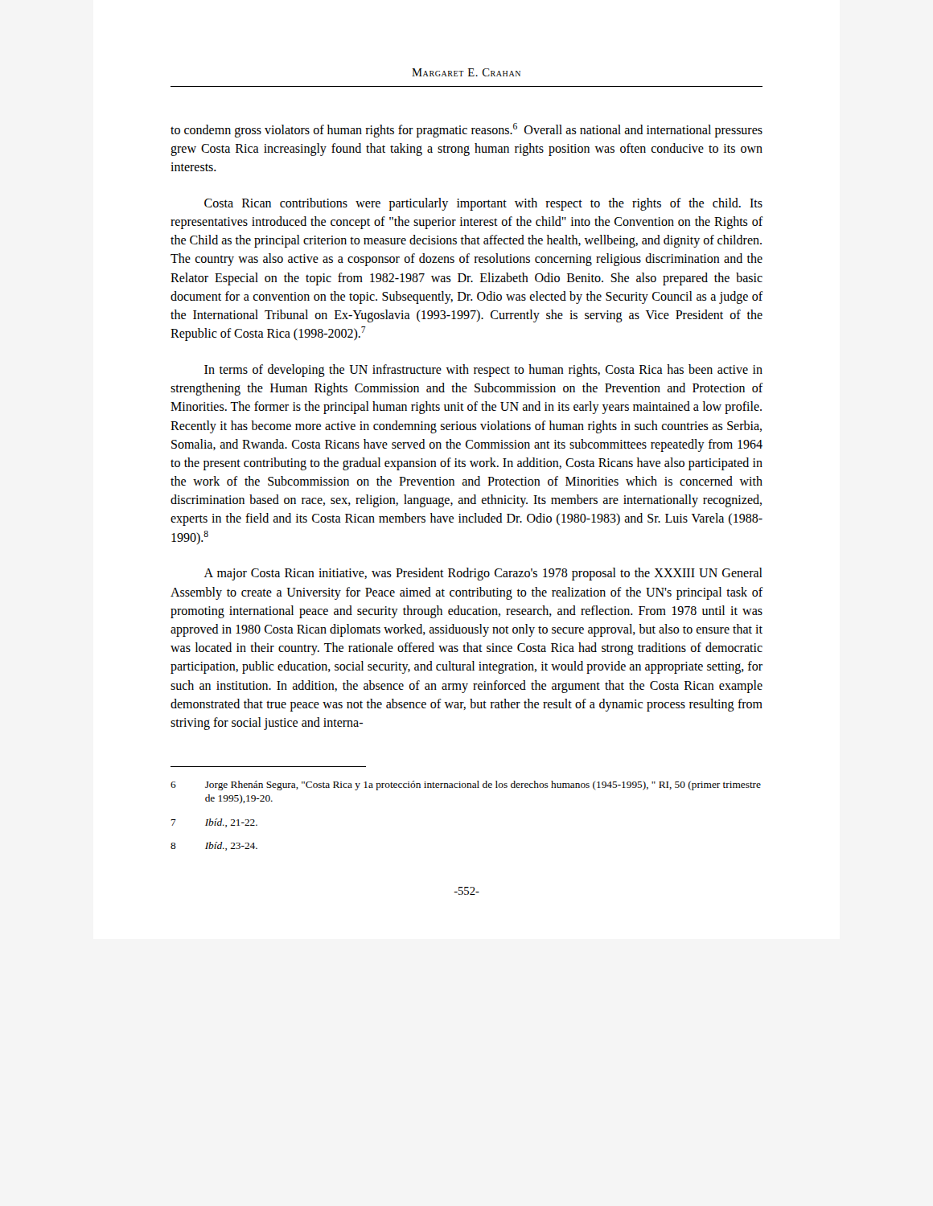Margaret E. Crahan
to condemn gross violators of human rights for pragmatic reasons.6 Overall as national and international pressures grew Costa Rica increasingly found that taking a strong human rights position was often conducive to its own interests.
Costa Rican contributions were particularly important with respect to the rights of the child. Its representatives introduced the concept of "the superior interest of the child" into the Convention on the Rights of the Child as the principal criterion to measure decisions that affected the health, wellbeing, and dignity of children. The country was also active as a cosponsor of dozens of resolutions concerning religious discrimination and the Relator Especial on the topic from 1982-1987 was Dr. Elizabeth Odio Benito. She also prepared the basic document for a convention on the topic. Subsequently, Dr. Odio was elected by the Security Council as a judge of the International Tribunal on Ex-Yugoslavia (1993-1997). Currently she is serving as Vice President of the Republic of Costa Rica (1998-2002).7
In terms of developing the UN infrastructure with respect to human rights, Costa Rica has been active in strengthening the Human Rights Commission and the Subcommission on the Prevention and Protection of Minorities. The former is the principal human rights unit of the UN and in its early years maintained a low profile. Recently it has become more active in condemning serious violations of human rights in such countries as Serbia, Somalia, and Rwanda. Costa Ricans have served on the Commission ant its subcommittees repeatedly from 1964 to the present contributing to the gradual expansion of its work. In addition, Costa Ricans have also participated in the work of the Subcommission on the Prevention and Protection of Minorities which is concerned with discrimination based on race, sex, religion, language, and ethnicity. Its members are internationally recognized, experts in the field and its Costa Rican members have included Dr. Odio (1980-1983) and Sr. Luis Varela (1988-1990).8
A major Costa Rican initiative, was President Rodrigo Carazo's 1978 proposal to the XXXIII UN General Assembly to create a University for Peace aimed at contributing to the realization of the UN's principal task of promoting international peace and security through education, research, and reflection. From 1978 until it was approved in 1980 Costa Rican diplomats worked, assiduously not only to secure approval, but also to ensure that it was located in their country. The rationale offered was that since Costa Rica had strong traditions of democratic participation, public education, social security, and cultural integration, it would provide an appropriate setting, for such an institution. In addition, the absence of an army reinforced the argument that the Costa Rican example demonstrated that true peace was not the absence of war, but rather the result of a dynamic process resulting from striving for social justice and interna-
6 Jorge Rhenán Segura, "Costa Rica y 1a protección internacional de los derechos humanos (1945-1995), " RI, 50 (primer trimestre de 1995),19-20.
7 Ibíd., 21-22.
8 Ibíd., 23-24.
-552-